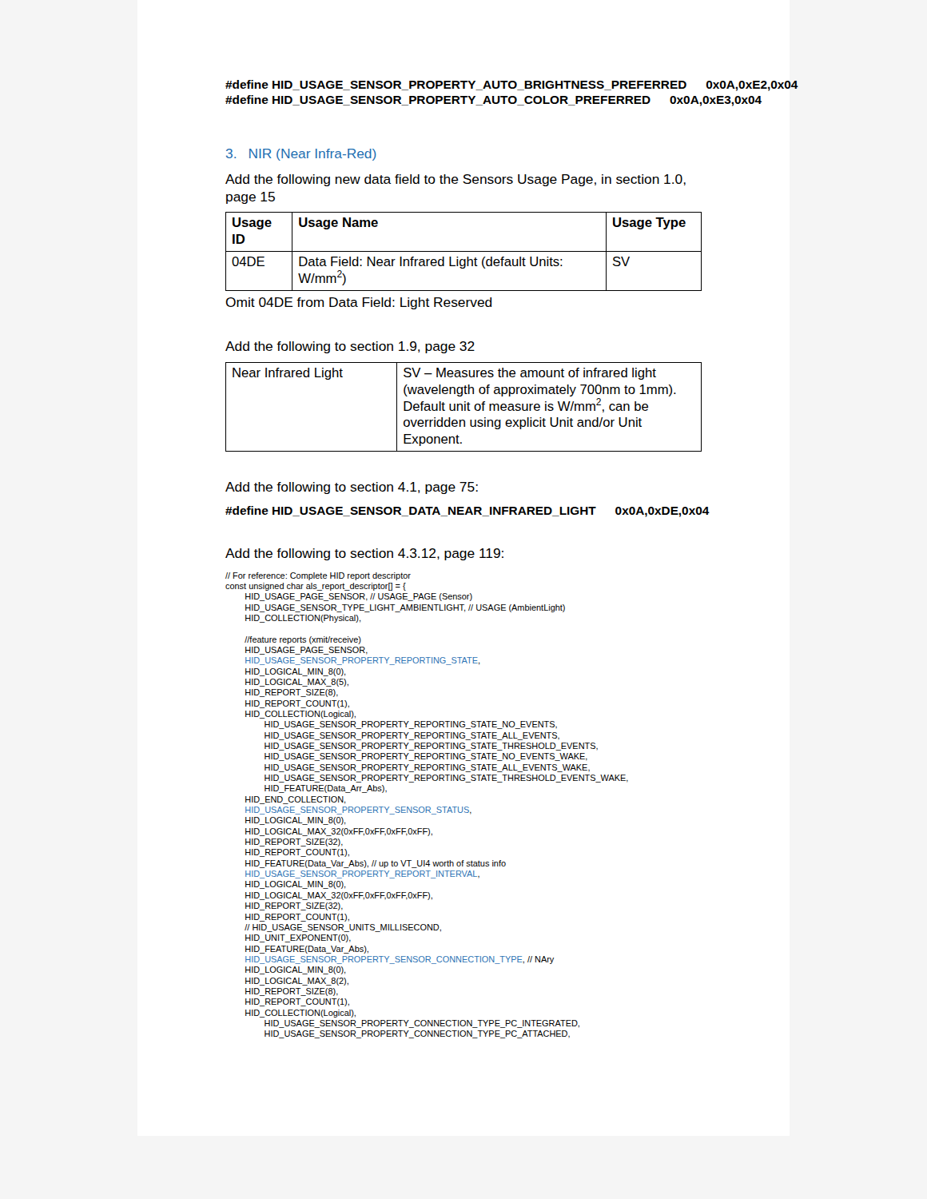#define HID_USAGE_SENSOR_PROPERTY_AUTO_BRIGHTNESS_PREFERRED 0x0A,0xE2,0x04
#define HID_USAGE_SENSOR_PROPERTY_AUTO_COLOR_PREFERRED 0x0A,0xE3,0x04
3. NIR (Near Infra-Red)
Add the following new data field to the Sensors Usage Page, in section 1.0, page 15
| Usage ID | Usage Name | Usage Type |
| --- | --- | --- |
| 04DE | Data Field: Near Infrared Light (default Units: W/mm 2 ) | SV |
Omit 04DE from Data Field: Light Reserved
Add the following to section 1.9, page 32
| Near Infrared Light | SV – Measures the amount of infrared light (wavelength of approximately 700nm to 1mm). Default unit of measure is W/mm 2 , can be overridden using explicit Unit and/or Unit Exponent. |
Add the following to section 4.1, page 75:
#define HID_USAGE_SENSOR_DATA_NEAR_INFRARED_LIGHT 0x0A,0xDE,0x04
Add the following to section 4.3.12, page 119:
// For reference: Complete HID report descriptor
const unsigned char als_report_descriptor[] = {
        HID_USAGE_PAGE_SENSOR, // USAGE_PAGE (Sensor)
        HID_USAGE_SENSOR_TYPE_LIGHT_AMBIENTLIGHT, // USAGE (AmbientLight)
        HID_COLLECTION(Physical),

        //feature reports (xmit/receive)
        HID_USAGE_PAGE_SENSOR,
        HID_USAGE_SENSOR_PROPERTY_REPORTING_STATE,
        HID_LOGICAL_MIN_8(0),
        HID_LOGICAL_MAX_8(5),
        HID_REPORT_SIZE(8),
        HID_REPORT_COUNT(1),
        HID_COLLECTION(Logical),
                HID_USAGE_SENSOR_PROPERTY_REPORTING_STATE_NO_EVENTS,
                HID_USAGE_SENSOR_PROPERTY_REPORTING_STATE_ALL_EVENTS,
                HID_USAGE_SENSOR_PROPERTY_REPORTING_STATE_THRESHOLD_EVENTS,
                HID_USAGE_SENSOR_PROPERTY_REPORTING_STATE_NO_EVENTS_WAKE,
                HID_USAGE_SENSOR_PROPERTY_REPORTING_STATE_ALL_EVENTS_WAKE,
                HID_USAGE_SENSOR_PROPERTY_REPORTING_STATE_THRESHOLD_EVENTS_WAKE,
                HID_FEATURE(Data_Arr_Abs),
        HID_END_COLLECTION,
        HID_USAGE_SENSOR_PROPERTY_SENSOR_STATUS,
        HID_LOGICAL_MIN_8(0),
        HID_LOGICAL_MAX_32(0xFF,0xFF,0xFF,0xFF),
        HID_REPORT_SIZE(32),
        HID_REPORT_COUNT(1),
        HID_FEATURE(Data_Var_Abs), // up to VT_UI4 worth of status info
        HID_USAGE_SENSOR_PROPERTY_REPORT_INTERVAL,
        HID_LOGICAL_MIN_8(0),
        HID_LOGICAL_MAX_32(0xFF,0xFF,0xFF,0xFF),
        HID_REPORT_SIZE(32),
        HID_REPORT_COUNT(1),
        // HID_USAGE_SENSOR_UNITS_MILLISECOND,
        HID_UNIT_EXPONENT(0),
        HID_FEATURE(Data_Var_Abs),
        HID_USAGE_SENSOR_PROPERTY_SENSOR_CONNECTION_TYPE, // NAry
        HID_LOGICAL_MIN_8(0),
        HID_LOGICAL_MAX_8(2),
        HID_REPORT_SIZE(8),
        HID_REPORT_COUNT(1),
        HID_COLLECTION(Logical),
                HID_USAGE_SENSOR_PROPERTY_CONNECTION_TYPE_PC_INTEGRATED,
                HID_USAGE_SENSOR_PROPERTY_CONNECTION_TYPE_PC_ATTACHED,